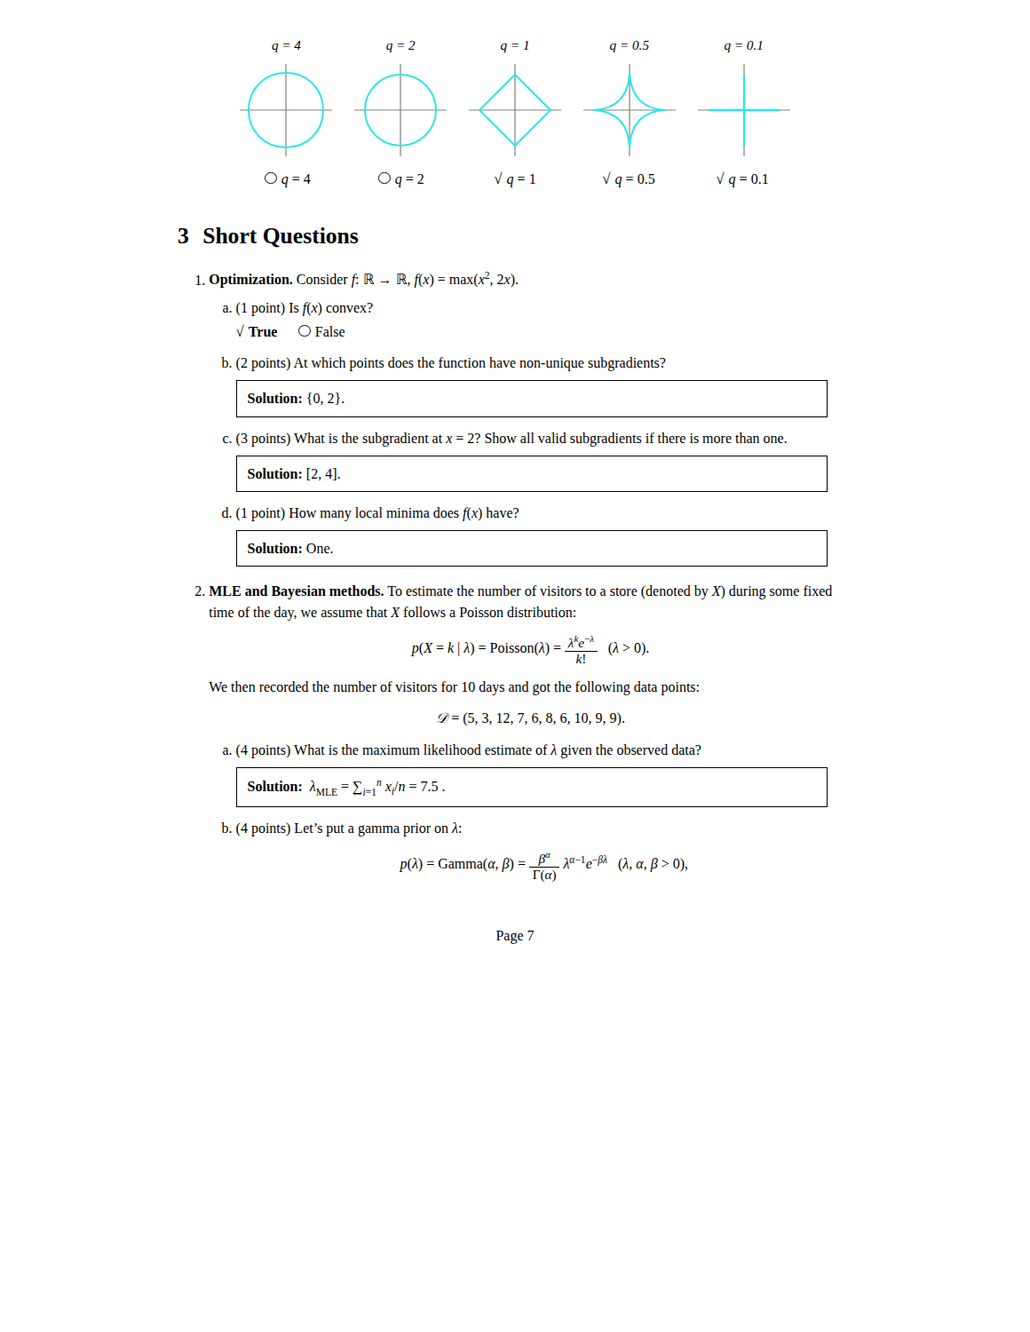q = 4
q = 2
q = 1
q = 0.5
q = 0.1
q = 4
q = 2
√q = 1
√q = 0.5
√q = 0.1
3 Short Questions
Optimization. Consider f: ℝ → ℝ, f(x) = max(x2, 2x).
(1 point) Is f(x) convex?
√True False
(2 points) At which points does the function have non-unique subgradients?
Solution: {0, 2}.
(3 points) What is the subgradient at x = 2? Show all valid subgradients if there is more than one.
Solution: [2, 4].
(1 point) How many local minima does f(x) have?
Solution: One.
MLE and Bayesian methods. To estimate the number of visitors to a store (denoted by X) during some fixed time of the day, we assume that X follows a Poisson distribution:
p(X = k | λ) = Poisson(λ) = λke−λ k! (λ > 0).
We then recorded the number of visitors for 10 days and got the following data points:
𝒟 = (5, 3, 12, 7, 6, 8, 6, 10, 9, 9).
(4 points) What is the maximum likelihood estimate of λ given the observed data?
Solution: λMLE = ∑i=1n xi/n = 7.5 .
(4 points) Let’s put a gamma prior on λ:
p(λ) = Gamma(α, β) = βα Γ(α) λα−1e−βλ (λ, α, β > 0),
Page 7